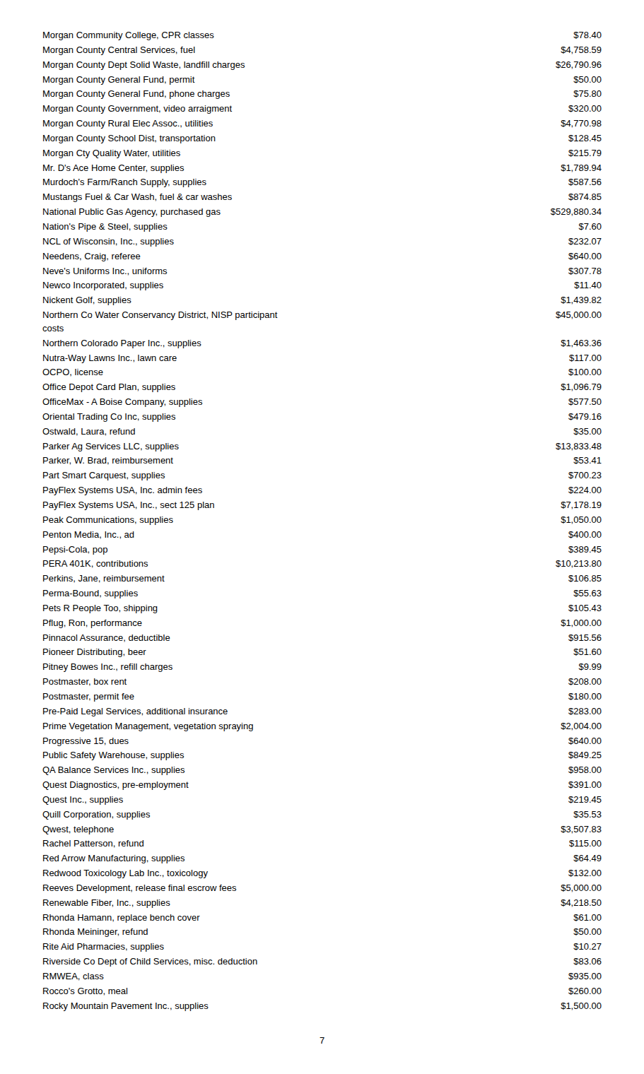| Morgan Community College, CPR classes | $78.40 |
| Morgan County Central Services, fuel | $4,758.59 |
| Morgan County Dept Solid Waste, landfill charges | $26,790.96 |
| Morgan County General Fund, permit | $50.00 |
| Morgan County General Fund, phone charges | $75.80 |
| Morgan County Government, video arraigment | $320.00 |
| Morgan County Rural Elec Assoc., utilities | $4,770.98 |
| Morgan County School Dist, transportation | $128.45 |
| Morgan Cty Quality Water, utilities | $215.79 |
| Mr. D's Ace Home Center, supplies | $1,789.94 |
| Murdoch's Farm/Ranch Supply, supplies | $587.56 |
| Mustangs Fuel & Car Wash, fuel & car washes | $874.85 |
| National Public Gas Agency, purchased gas | $529,880.34 |
| Nation's Pipe & Steel, supplies | $7.60 |
| NCL of Wisconsin, Inc., supplies | $232.07 |
| Needens, Craig, referee | $640.00 |
| Neve's Uniforms Inc., uniforms | $307.78 |
| Newco Incorporated, supplies | $11.40 |
| Nickent Golf, supplies | $1,439.82 |
| Northern Co Water Conservancy District, NISP participant costs | $45,000.00 |
| Northern Colorado Paper Inc., supplies | $1,463.36 |
| Nutra-Way Lawns Inc., lawn care | $117.00 |
| OCPO, license | $100.00 |
| Office Depot Card Plan, supplies | $1,096.79 |
| OfficeMax - A Boise Company, supplies | $577.50 |
| Oriental Trading Co Inc, supplies | $479.16 |
| Ostwald, Laura, refund | $35.00 |
| Parker Ag Services LLC, supplies | $13,833.48 |
| Parker, W. Brad, reimbursement | $53.41 |
| Part Smart Carquest, supplies | $700.23 |
| PayFlex Systems USA, Inc. admin fees | $224.00 |
| PayFlex Systems USA, Inc., sect 125 plan | $7,178.19 |
| Peak Communications, supplies | $1,050.00 |
| Penton Media, Inc., ad | $400.00 |
| Pepsi-Cola, pop | $389.45 |
| PERA 401K, contributions | $10,213.80 |
| Perkins, Jane, reimbursement | $106.85 |
| Perma-Bound, supplies | $55.63 |
| Pets R People Too, shipping | $105.43 |
| Pflug, Ron, performance | $1,000.00 |
| Pinnacol Assurance, deductible | $915.56 |
| Pioneer Distributing, beer | $51.60 |
| Pitney Bowes Inc., refill charges | $9.99 |
| Postmaster, box rent | $208.00 |
| Postmaster, permit fee | $180.00 |
| Pre-Paid Legal Services, additional insurance | $283.00 |
| Prime Vegetation Management, vegetation spraying | $2,004.00 |
| Progressive 15, dues | $640.00 |
| Public Safety Warehouse, supplies | $849.25 |
| QA Balance Services Inc., supplies | $958.00 |
| Quest Diagnostics, pre-employment | $391.00 |
| Quest Inc., supplies | $219.45 |
| Quill Corporation, supplies | $35.53 |
| Qwest, telephone | $3,507.83 |
| Rachel Patterson, refund | $115.00 |
| Red Arrow Manufacturing, supplies | $64.49 |
| Redwood Toxicology Lab Inc., toxicology | $132.00 |
| Reeves Development, release final escrow fees | $5,000.00 |
| Renewable Fiber, Inc., supplies | $4,218.50 |
| Rhonda Hamann, replace bench cover | $61.00 |
| Rhonda Meininger, refund | $50.00 |
| Rite Aid Pharmacies, supplies | $10.27 |
| Riverside Co Dept of Child Services, misc. deduction | $83.06 |
| RMWEA, class | $935.00 |
| Rocco's Grotto, meal | $260.00 |
| Rocky Mountain Pavement Inc., supplies | $1,500.00 |
7